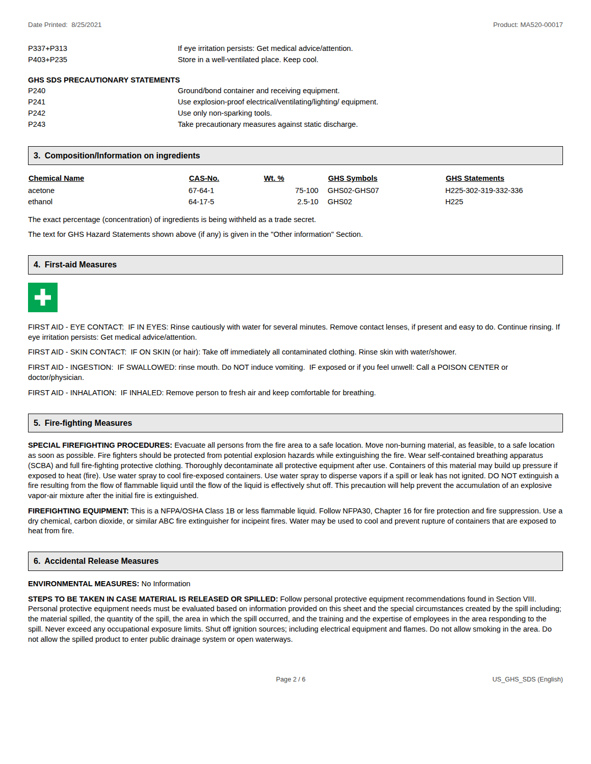Date Printed: 8/25/2021
Product: MA520-00017
| P337+P313 | If eye irritation persists: Get medical advice/attention. |
| P403+P235 | Store in a well-ventilated place. Keep cool. |
GHS SDS PRECAUTIONARY STATEMENTS
| P240 | Ground/bond container and receiving equipment. |
| P241 | Use explosion-proof electrical/ventilating/lighting/ equipment. |
| P242 | Use only non-sparking tools. |
| P243 | Take precautionary measures against static discharge. |
3. Composition/Information on ingredients
| Chemical Name | CAS-No. | Wt. % | GHS Symbols | GHS Statements |
| --- | --- | --- | --- | --- |
| acetone | 67-64-1 | 75-100 | GHS02-GHS07 | H225-302-319-332-336 |
| ethanol | 64-17-5 | 2.5-10 | GHS02 | H225 |
The exact percentage (concentration) of ingredients is being withheld as a trade secret.
The text for GHS Hazard Statements shown above (if any) is given in the "Other information" Section.
4. First-aid Measures
FIRST AID - EYE CONTACT: IF IN EYES: Rinse cautiously with water for several minutes. Remove contact lenses, if present and easy to do. Continue rinsing. If eye irritation persists: Get medical advice/attention.
FIRST AID - SKIN CONTACT: IF ON SKIN (or hair): Take off immediately all contaminated clothing. Rinse skin with water/shower.
FIRST AID - INGESTION: IF SWALLOWED: rinse mouth. Do NOT induce vomiting. IF exposed or if you feel unwell: Call a POISON CENTER or doctor/physician.
FIRST AID - INHALATION: IF INHALED: Remove person to fresh air and keep comfortable for breathing.
5. Fire-fighting Measures
SPECIAL FIREFIGHTING PROCEDURES: Evacuate all persons from the fire area to a safe location. Move non-burning material, as feasible, to a safe location as soon as possible. Fire fighters should be protected from potential explosion hazards while extinguishing the fire. Wear self-contained breathing apparatus (SCBA) and full fire-fighting protective clothing. Thoroughly decontaminate all protective equipment after use. Containers of this material may build up pressure if exposed to heat (fire). Use water spray to cool fire-exposed containers. Use water spray to disperse vapors if a spill or leak has not ignited. DO NOT extinguish a fire resulting from the flow of flammable liquid until the flow of the liquid is effectively shut off. This precaution will help prevent the accumulation of an explosive vapor-air mixture after the initial fire is extinguished.
FIREFIGHTING EQUIPMENT: This is a NFPA/OSHA Class 1B or less flammable liquid. Follow NFPA30, Chapter 16 for fire protection and fire suppression. Use a dry chemical, carbon dioxide, or similar ABC fire extinguisher for incipeint fires. Water may be used to cool and prevent rupture of containers that are exposed to heat from fire.
6. Accidental Release Measures
ENVIRONMENTAL MEASURES: No Information
STEPS TO BE TAKEN IN CASE MATERIAL IS RELEASED OR SPILLED: Follow personal protective equipment recommendations found in Section VIII. Personal protective equipment needs must be evaluated based on information provided on this sheet and the special circumstances created by the spill including; the material spilled, the quantity of the spill, the area in which the spill occurred, and the training and the expertise of employees in the area responding to the spill. Never exceed any occupational exposure limits. Shut off ignition sources; including electrical equipment and flames. Do not allow smoking in the area. Do not allow the spilled product to enter public drainage system or open waterways.
Page 2 / 6
US_GHS_SDS (English)